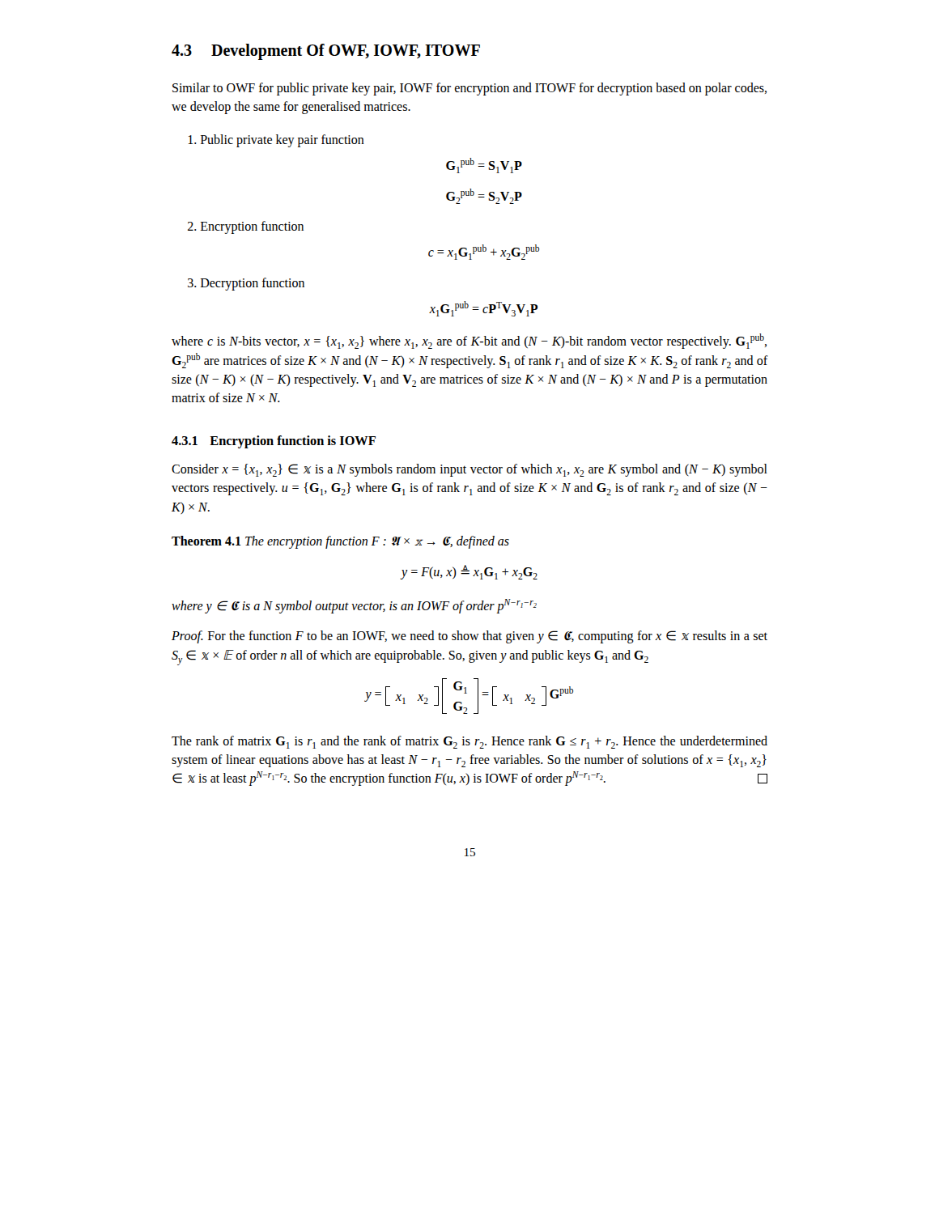4.3 Development Of OWF, IOWF, ITOWF
Similar to OWF for public private key pair, IOWF for encryption and ITOWF for decryption based on polar codes, we develop the same for generalised matrices.
Public private key pair function
G1pub = S1V1P
G2pub = S2V2P
Encryption function
c = x1G1pub + x2G2pub
Decryption function
x1G1pub = cPTV3V1P
where c is N-bits vector, x = {x1, x2} where x1, x2 are of K-bit and (N − K)-bit random vector respectively. G1pub, G2pub are matrices of size K × N and (N − K) × N respectively. S1 of rank r1 and of size K × K. S2 of rank r2 and of size (N − K) × (N − K) respectively. V1 and V2 are matrices of size K × N and (N − K) × N and P is a permutation matrix of size N × N.
4.3.1 Encryption function is IOWF
Consider x = {x1, x2} ∈ 𝕩 is a N symbols random input vector of which x1, x2 are K symbol and (N − K) symbol vectors respectively. u = {G1, G2} where G1 is of rank r1 and of size K × N and G2 is of rank r2 and of size (N − K) × N.
Theorem 4.1 The encryption function F : 𝕬 × 𝕩 → 𝕮, defined as
y = F(u, x) ≜ x1G1 + x2G2
where y ∈ 𝕮 is a N symbol output vector, is an IOWF of order pN−r1−r2
Proof. For the function F to be an IOWF, we need to show that given y ∈ 𝕮, computing for x ∈ 𝕩 results in a set Sy ∈ 𝕩 × 𝔼 of order n all of which are equiprobable. So, given y and public keys G1 and G2
y =
| x 1 | x 2 |
| G 1 |
| G 2 |
=
| x 1 | x 2 |
Gpub
The rank of matrix G1 is r1 and the rank of matrix G2 is r2. Hence rank G ≤ r1 + r2. Hence the underdetermined system of linear equations above has at least N − r1 − r2 free variables. So the number of solutions of x = {x1, x2} ∈ 𝕩 is at least pN−r1−r2. So the encryption function F(u, x) is IOWF of order pN−r1−r2.
15